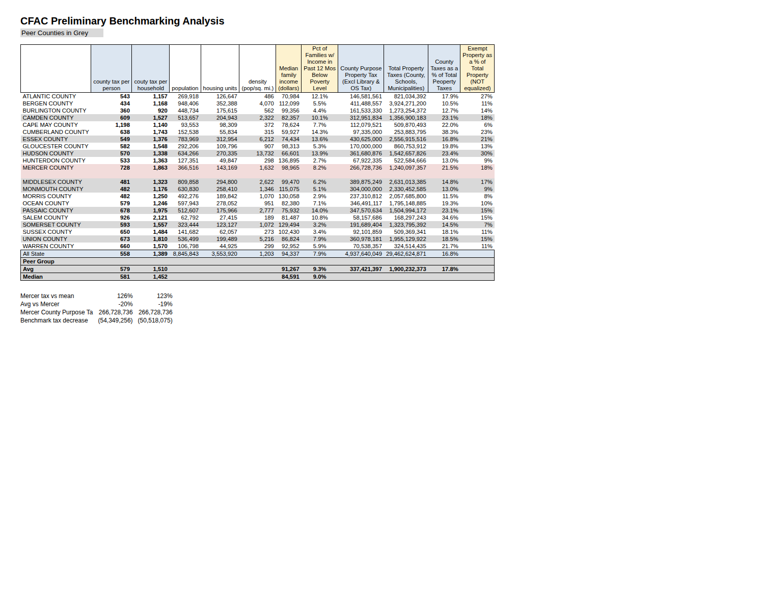CFAC Preliminary Benchmarking Analysis
Peer Counties in Grey
| | county tax per person | couty tax per household | population | housing units | density (pop/sq. mi.) | Median family income (dollars) | Pct of Families w/ Income in Past 12 Mos Below Poverty Level | County Purpose Property Tax (Excl Library & OS Tax) | Total Property Taxes (County, Schools, Municipalities) | County Taxes as a % of Total Peoperty Taxes | Exempt Property as a % of Total Property (NOT equalized) |
| --- | --- | --- | --- | --- | --- | --- | --- | --- | --- | --- | --- |
| ATLANTIC COUNTY | 543 | 1,157 | 269,918 | 126,647 | 486 | 70,984 | 12.1% | 146,581,561 | 821,034,392 | 17.9% | 27% |
| BERGEN COUNTY | 434 | 1,168 | 948,406 | 352,388 | 4,070 | 112,099 | 5.5% | 411,488,557 | 3,924,271,200 | 10.5% | 11% |
| BURLINGTON COUNTY | 360 | 920 | 448,734 | 175,615 | 562 | 99,356 | 4.4% | 161,533,330 | 1,273,254,372 | 12.7% | 14% |
| CAMDEN COUNTY | 609 | 1,527 | 513,657 | 204,943 | 2,322 | 82,357 | 10.1% | 312,951,834 | 1,356,900,183 | 23.1% | 18% |
| CAPE MAY COUNTY | 1,198 | 1,140 | 93,553 | 98,309 | 372 | 78,624 | 7.7% | 112,079,521 | 509,870,493 | 22.0% | 6% |
| CUMBERLAND COUNTY | 638 | 1,743 | 152,538 | 55,834 | 315 | 59,927 | 14.3% | 97,335,000 | 253,883,795 | 38.3% | 23% |
| ESSEX COUNTY | 549 | 1,376 | 783,969 | 312,954 | 6,212 | 74,434 | 13.6% | 430,625,000 | 2,556,915,516 | 16.8% | 21% |
| GLOUCESTER COUNTY | 582 | 1,548 | 292,206 | 109,796 | 907 | 98,313 | 5.3% | 170,000,000 | 860,753,912 | 19.8% | 13% |
| HUDSON COUNTY | 570 | 1,338 | 634,266 | 270,335 | 13,732 | 66,601 | 13.9% | 361,680,876 | 1,542,657,826 | 23.4% | 30% |
| HUNTERDON COUNTY | 533 | 1,363 | 127,351 | 49,847 | 298 | 136,895 | 2.7% | 67,922,335 | 522,584,666 | 13.0% | 9% |
| MERCER COUNTY | 728 | 1,863 | 366,516 | 143,169 | 1,632 | 98,965 | 8.2% | 266,728,736 | 1,240,097,357 | 21.5% | 18% |
| MIDDLESEX COUNTY | 481 | 1,323 | 809,858 | 294,800 | 2,622 | 99,470 | 6.2% | 389,875,249 | 2,631,013,385 | 14.8% | 17% |
| MONMOUTH COUNTY | 482 | 1,176 | 630,830 | 258,410 | 1,346 | 115,075 | 5.1% | 304,000,000 | 2,330,452,585 | 13.0% | 9% |
| MORRIS COUNTY | 482 | 1,250 | 492,276 | 189,842 | 1,070 | 130,058 | 2.9% | 237,310,812 | 2,057,685,800 | 11.5% | 8% |
| OCEAN COUNTY | 579 | 1,246 | 597,943 | 278,052 | 951 | 82,380 | 7.1% | 346,491,117 | 1,795,148,885 | 19.3% | 10% |
| PASSAIC COUNTY | 678 | 1,975 | 512,607 | 175,966 | 2,777 | 75,932 | 14.0% | 347,570,634 | 1,504,994,172 | 23.1% | 15% |
| SALEM COUNTY | 926 | 2,121 | 62,792 | 27,415 | 189 | 81,487 | 10.8% | 58,157,686 | 168,297,243 | 34.6% | 15% |
| SOMERSET COUNTY | 593 | 1,557 | 323,444 | 123,127 | 1,072 | 129,494 | 3.2% | 191,689,404 | 1,323,795,392 | 14.5% | 7% |
| SUSSEX COUNTY | 650 | 1,484 | 141,682 | 62,057 | 273 | 102,430 | 3.4% | 92,101,859 | 509,369,341 | 18.1% | 11% |
| UNION COUNTY | 673 | 1,810 | 536,499 | 199,489 | 5,216 | 86,824 | 7.9% | 360,978,181 | 1,955,129,922 | 18.5% | 15% |
| WARREN COUNTY | 660 | 1,570 | 106,798 | 44,925 | 299 | 92,952 | 5.9% | 70,538,357 | 324,514,435 | 21.7% | 11% |
| All State | 558 | 1,389 | 8,845,843 | 3,553,920 | 1,203 | 94,337 | 7.9% | 4,937,640,049 | 29,462,624,871 | 16.8% | |
| Peer Group | | | | | | | | | | | |
| Avg | 579 | 1,510 | | | | 91,267 | 9.3% | 337,421,397 | 1,900,232,373 | 17.8% | |
| Median | 581 | 1,452 | | | | 84,591 | 9.0% | | | | |
| Mercer tax vs mean | 126% | 123% |
| Avg vs Mercer | -20% | -19% |
| Mercer County Purpose Ta | 266,728,736 | 266,728,736 |
| Benchmark tax decrease | (54,349,256) | (50,518,075) |